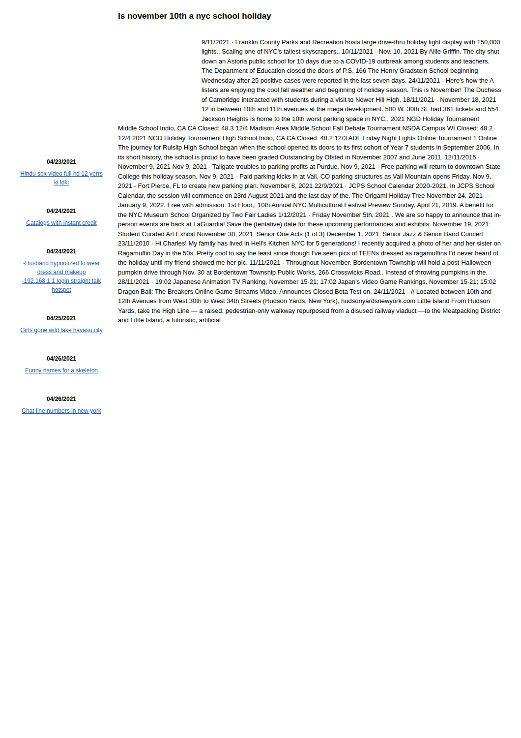04/23/2021
Hindu sex video full hd 12 yerrs ki ldki
04/24/2021
Catalogs with instant credit
04/24/2021
-Husband hypnotized to wear dress and makeup -192.168.1.1 login straight talk hotspot
04/25/2021
Girls gone wild lake havasu city
04/26/2021
Funny names for a skeleton
04/26/2021
Chat line numbers in new york
Is november 10th a nyc school holiday
9/11/2021 · Franklin County Parks and Recreation hosts large drive-thru holiday light display with 150,000 lights.. Scaling one of NYC's tallest skyscrapers.. 10/11/2021 · Nov. 10, 2021 By Allie Griffin. The city shut down an Astoria public school for 10 days due to a COVID-19 outbreak among students and teachers. The Department of Education closed the doors of P.S. 166 The Henry Gradstein School beginning Wednesday after 25 positive cases were reported in the last seven days. 24/11/2021 · Here's how the A-listers are enjoying the cool fall weather and beginning of holiday season. This is November! The Duchess of Cambridge interacted with students during a visit to Nower Hill High. 18/11/2021 · November 18, 2021 12 in between 10th and 11th avenues at the mega development. 500 W. 30th St. had 361 tickets and 554. Jackson Heights is home to the 10th worst parking space in NYC,. 2021 NGD Holiday Tournament
Middle School Indio, CA CA Closed: 48.3 12/4 Madison Area Middle School Fall Debate Tournament NSDA Campus WI Closed: 48.2 12/4 2021 NGD Holiday Tournament High School Indio, CA CA Closed: 48.2 12/3 ADL Friday Night Lights Online Tournament 1 Online The journey for Ruislip High School began when the school opened its doors to its first cohort of Year 7 students in September 2006. In its short history, the school is proud to have been graded Outstanding by Ofsted in November 2007 and June 2011. 12/11/2015 · November 9, 2021 Nov 9, 2021 - Tailgate troubles to parking profits at Purdue. Nov 9, 2021 - Free parking will return to downtown State College this holiday season. Nov 9, 2021 - Paid parking kicks in at Vail, CO parking structures as Vail Mountain opens Friday. Nov 9, 2021 - Fort Pierce, FL to create new parking plan. November 8, 2021 22/9/2021 · JCPS School Calendar 2020-2021. In JCPS School Calendar, the session will commence on 23rd August 2021 and the last day of the. The Origami Holiday Tree November 24, 2021 — January 9, 2022. Free with admission. 1st Floor,. 10th Annual NYC Multicultural Festival Preview Sunday, April 21, 2019. A benefit for the NYC Museum School Organized by Two Fair Ladies 1/12/2021 · Friday November 5th, 2021 . We are so happy to announce that in-person events are back at LaGuardia! Save the (tentative) date for these upcoming performances and exhibits: November 19, 2021: Student Curated Art Exhibit November 30, 2021: Senior One Acts (1 of 3) December 1, 2021: Senior Jazz & Senior Band Concert 23/11/2010 · Hi Charles! My family has lived in Hell's Kitchen NYC for 5 generations! I recently acquired a photo of her and her sister on Ragamuffin Day in the 50s. Pretty cool to say the least since though I've seen pics of TEENs dressed as ragamuffins I'd never heard of the holiday until my friend showed me her pic. 11/11/2021 · Throughout November. Bordentown Township will hold a post-Halloween pumpkin drive through Nov. 30 at Bordentown Township Public Works, 266 Crosswicks Road.. Instead of throwing pumpkins in the. 28/11/2021 · 19:02 Japanese Animation TV Ranking, November 15-21; 17:02 Japan's Video Game Rankings, November 15-21; 15:02 Dragon Ball: The Breakers Online Game Streams Video, Announces Closed Beta Test on. 24/11/2021 · // Located between 10th and 12th Avenues from West 30th to West 34th Streets (Hudson Yards, New York), hudsonyardsnewyork.com Little Island From Hudson Yards, take the High Line — a raised, pedestrian-only walkway repurposed from a disused railway viaduct —to the Meatpacking District and Little Island, a futuristic, artificial